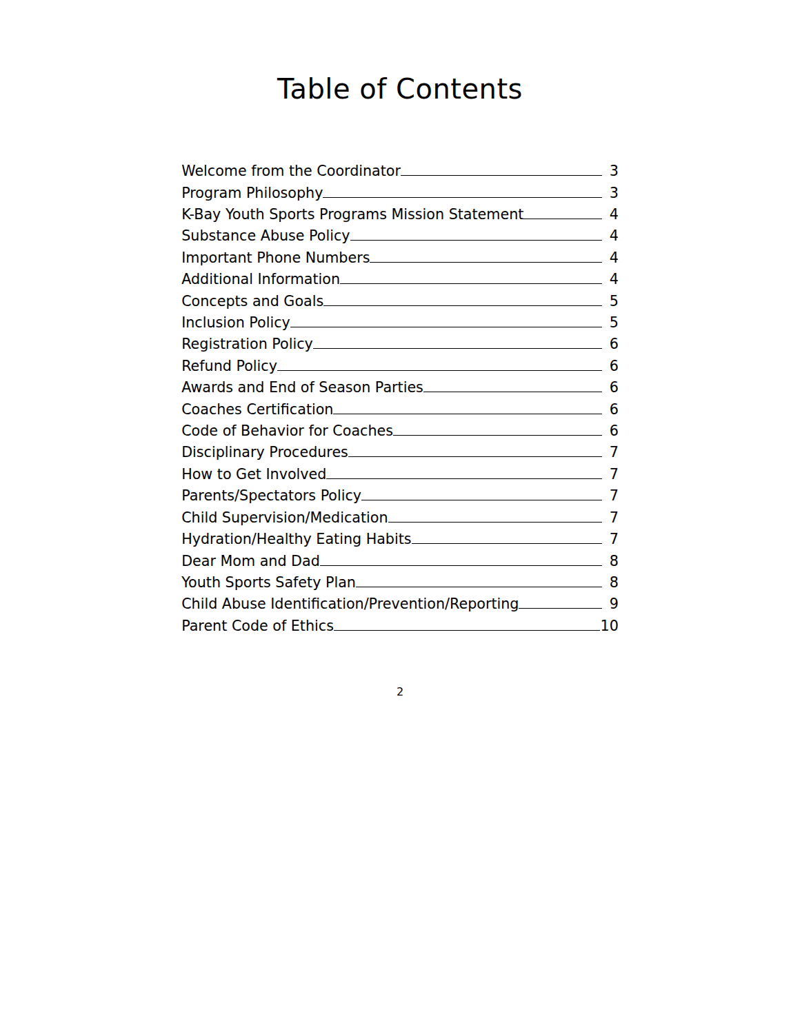Table of Contents
Welcome from the Coordinator 3
Program Philosophy 3
K-Bay Youth Sports Programs Mission Statement 4
Substance Abuse Policy 4
Important Phone Numbers 4
Additional Information 4
Concepts and Goals 5
Inclusion Policy 5
Registration Policy 6
Refund Policy 6
Awards and End of Season Parties 6
Coaches Certification 6
Code of Behavior for Coaches 6
Disciplinary Procedures 7
How to Get Involved 7
Parents/Spectators Policy 7
Child Supervision/Medication 7
Hydration/Healthy Eating Habits 7
Dear Mom and Dad 8
Youth Sports Safety Plan 8
Child Abuse Identification/Prevention/Reporting 9
Parent Code of Ethics 10
2